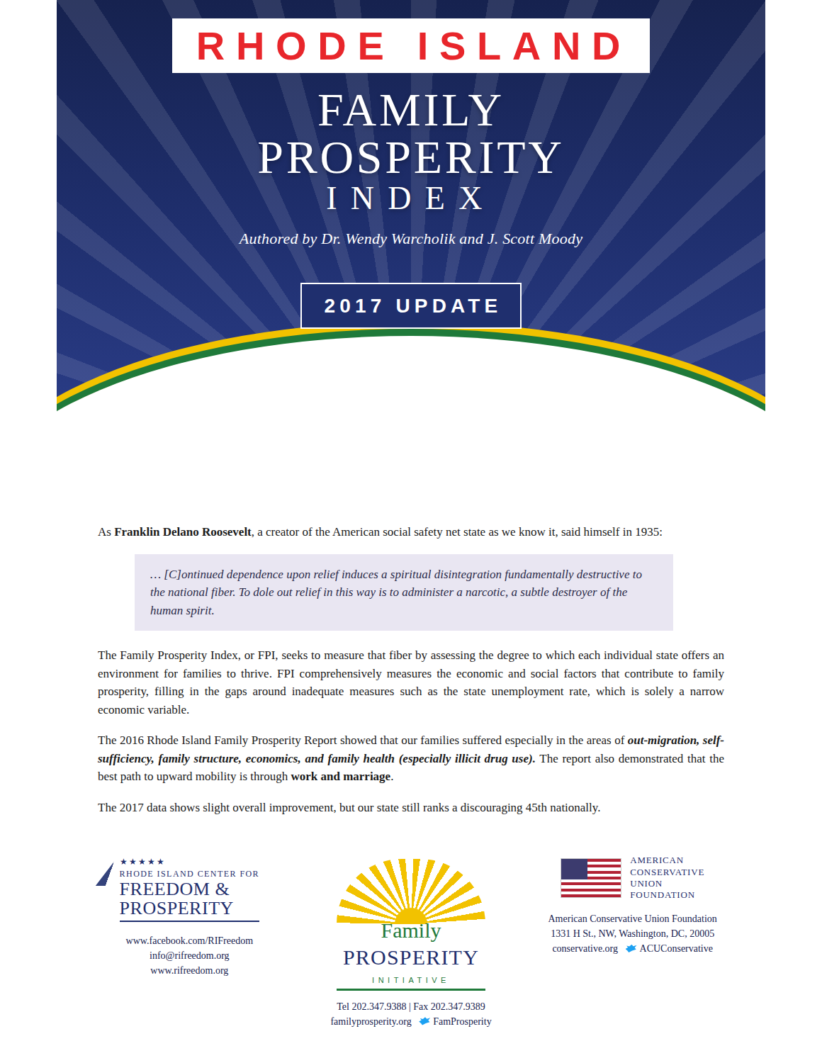RHODE ISLAND
FAMILY PROSPERITY INDEX
Authored by Dr. Wendy Warcholik and J. Scott Moody
2017 UPDATE
What if we were to realize that our state’s long-held public policy approach—which mainly seeks to address the material hardships of our state’s residents—has actually led to the unintended consequence of weakening opportunity and overall family prosperity by ignoring their cultural and familial needs? By creating a sense of over-reliance on government assistance, what if we actually reduced the opportunity for upward family mobility?
As Franklin Delano Roosevelt, a creator of the American social safety net state as we know it, said himself in 1935:
… [C]ontinued dependence upon relief induces a spiritual disintegration fundamentally destructive to the national fiber. To dole out relief in this way is to administer a narcotic, a subtle destroyer of the human spirit.
The Family Prosperity Index, or FPI, seeks to measure that fiber by assessing the degree to which each individual state offers an environment for families to thrive. FPI comprehensively measures the economic and social factors that contribute to family prosperity, filling in the gaps around inadequate measures such as the state unemployment rate, which is solely a narrow economic variable.
The 2016 Rhode Island Family Prosperity Report showed that our families suffered especially in the areas of out-migration, self-sufficiency, family structure, economics, and family health (especially illicit drug use). The report also demonstrated that the best path to upward mobility is through work and marriage.
The 2017 data shows slight overall improvement, but our state still ranks a discouraging 45th nationally.
★★★★★
Rhode Island Center for
FREEDOM &PROSPERITY
www.facebook.com/RIFreedom
info@rifreedom.org
www.rifreedom.org
Family
PROSPERITY
INITIATIVE
Tel 202.347.9388 | Fax 202.347.9389
familyprosperity.org FamProsperity
American
Conservative
Union
Foundation
American Conservative Union Foundation
1331 H St., NW, Washington, DC, 20005
conservative.org ACUConservative